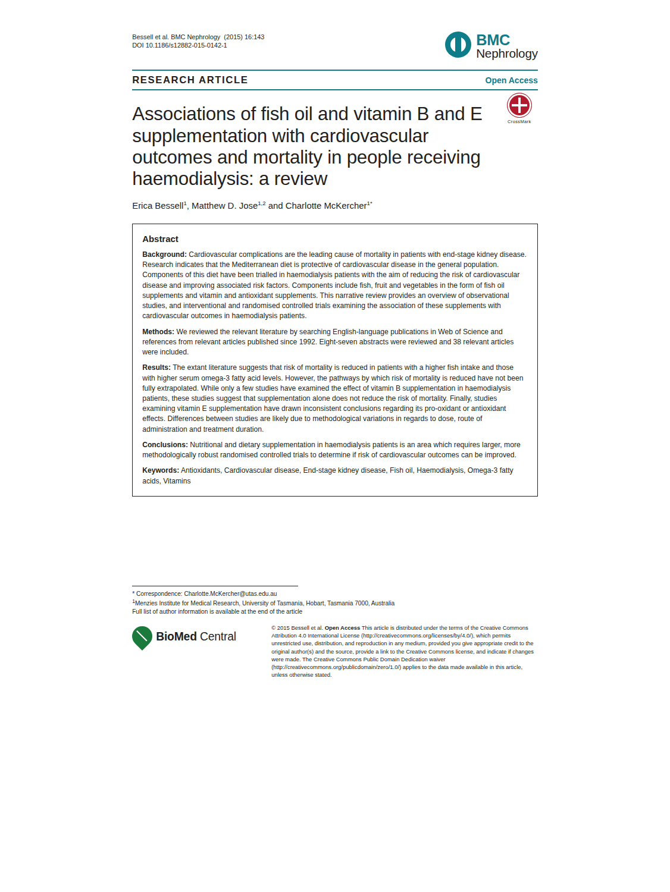Bessell et al. BMC Nephrology (2015) 16:143
DOI 10.1186/s12882-015-0142-1
BMC Nephrology
Research Article
Open Access
CrossMark
Associations of fish oil and vitamin B and E supplementation with cardiovascular outcomes and mortality in people receiving haemodialysis: a review
Erica Bessell1, Matthew D. Jose1,2 and Charlotte McKercher1*
Abstract
Background: Cardiovascular complications are the leading cause of mortality in patients with end-stage kidney disease. Research indicates that the Mediterranean diet is protective of cardiovascular disease in the general population. Components of this diet have been trialled in haemodialysis patients with the aim of reducing the risk of cardiovascular disease and improving associated risk factors. Components include fish, fruit and vegetables in the form of fish oil supplements and vitamin and antioxidant supplements. This narrative review provides an overview of observational studies, and interventional and randomised controlled trials examining the association of these supplements with cardiovascular outcomes in haemodialysis patients.
Methods: We reviewed the relevant literature by searching English-language publications in Web of Science and references from relevant articles published since 1992. Eight-seven abstracts were reviewed and 38 relevant articles were included.
Results: The extant literature suggests that risk of mortality is reduced in patients with a higher fish intake and those with higher serum omega-3 fatty acid levels. However, the pathways by which risk of mortality is reduced have not been fully extrapolated. While only a few studies have examined the effect of vitamin B supplementation in haemodialysis patients, these studies suggest that supplementation alone does not reduce the risk of mortality. Finally, studies examining vitamin E supplementation have drawn inconsistent conclusions regarding its pro-oxidant or antioxidant effects. Differences between studies are likely due to methodological variations in regards to dose, route of administration and treatment duration.
Conclusions: Nutritional and dietary supplementation in haemodialysis patients is an area which requires larger, more methodologically robust randomised controlled trials to determine if risk of cardiovascular outcomes can be improved.
Keywords: Antioxidants, Cardiovascular disease, End-stage kidney disease, Fish oil, Haemodialysis, Omega-3 fatty acids, Vitamins
* Correspondence: Charlotte.McKercher@utas.edu.au
1Menzies Institute for Medical Research, University of Tasmania, Hobart, Tasmania 7000, Australia
Full list of author information is available at the end of the article
BioMed Central
© 2015 Bessell et al. Open Access This article is distributed under the terms of the Creative Commons Attribution 4.0 International License (http://creativecommons.org/licenses/by/4.0/), which permits unrestricted use, distribution, and reproduction in any medium, provided you give appropriate credit to the original author(s) and the source, provide a link to the Creative Commons license, and indicate if changes were made. The Creative Commons Public Domain Dedication waiver (http://creativecommons.org/publicdomain/zero/1.0/) applies to the data made available in this article, unless otherwise stated.